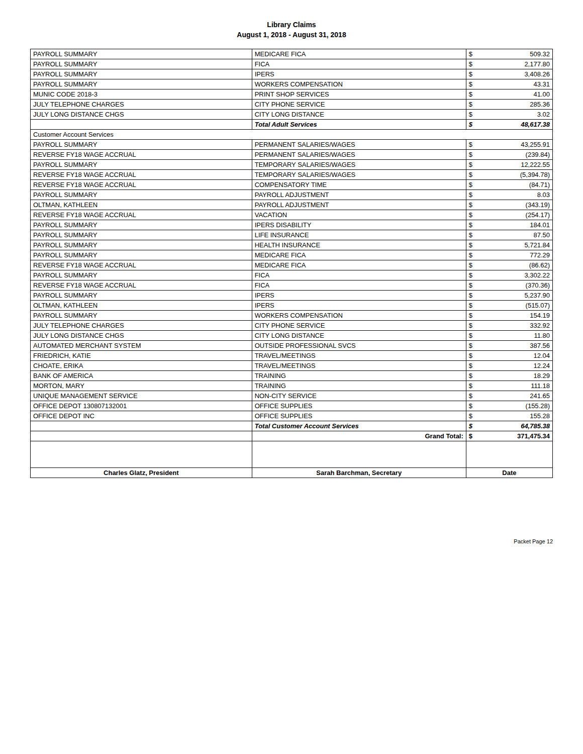Library Claims
August 1, 2018 - August 31, 2018
| PAYROLL SUMMARY | MEDICARE FICA | $ | 509.32 |
| PAYROLL SUMMARY | FICA | $ | 2,177.80 |
| PAYROLL SUMMARY | IPERS | $ | 3,408.26 |
| PAYROLL SUMMARY | WORKERS COMPENSATION | $ | 43.31 |
| MUNIC CODE 2018-3 | PRINT SHOP SERVICES | $ | 41.00 |
| JULY TELEPHONE CHARGES | CITY PHONE SERVICE | $ | 285.36 |
| JULY LONG DISTANCE CHGS | CITY LONG DISTANCE | $ | 3.02 |
| | Total Adult Services | $ | 48,617.38 |
| Customer Account Services |
| PAYROLL SUMMARY | PERMANENT SALARIES/WAGES | $ | 43,255.91 |
| REVERSE FY18 WAGE ACCRUAL | PERMANENT SALARIES/WAGES | $ | (239.84) |
| PAYROLL SUMMARY | TEMPORARY SALARIES/WAGES | $ | 12,222.55 |
| REVERSE FY18 WAGE ACCRUAL | TEMPORARY SALARIES/WAGES | $ | (5,394.78) |
| REVERSE FY18 WAGE ACCRUAL | COMPENSATORY TIME | $ | (84.71) |
| PAYROLL SUMMARY | PAYROLL ADJUSTMENT | $ | 8.03 |
| OLTMAN, KATHLEEN | PAYROLL ADJUSTMENT | $ | (343.19) |
| REVERSE FY18 WAGE ACCRUAL | VACATION | $ | (254.17) |
| PAYROLL SUMMARY | IPERS DISABILITY | $ | 184.01 |
| PAYROLL SUMMARY | LIFE INSURANCE | $ | 87.50 |
| PAYROLL SUMMARY | HEALTH INSURANCE | $ | 5,721.84 |
| PAYROLL SUMMARY | MEDICARE FICA | $ | 772.29 |
| REVERSE FY18 WAGE ACCRUAL | MEDICARE FICA | $ | (86.62) |
| PAYROLL SUMMARY | FICA | $ | 3,302.22 |
| REVERSE FY18 WAGE ACCRUAL | FICA | $ | (370.36) |
| PAYROLL SUMMARY | IPERS | $ | 5,237.90 |
| OLTMAN, KATHLEEN | IPERS | $ | (515.07) |
| PAYROLL SUMMARY | WORKERS COMPENSATION | $ | 154.19 |
| JULY TELEPHONE CHARGES | CITY PHONE SERVICE | $ | 332.92 |
| JULY LONG DISTANCE CHGS | CITY LONG DISTANCE | $ | 11.80 |
| AUTOMATED MERCHANT SYSTEM | OUTSIDE PROFESSIONAL SVCS | $ | 387.56 |
| FRIEDRICH, KATIE | TRAVEL/MEETINGS | $ | 12.04 |
| CHOATE, ERIKA | TRAVEL/MEETINGS | $ | 12.24 |
| BANK OF AMERICA | TRAINING | $ | 18.29 |
| MORTON, MARY | TRAINING | $ | 111.18 |
| UNIQUE MANAGEMENT SERVICE | NON-CITY SERVICE | $ | 241.65 |
| OFFICE DEPOT 130807132001 | OFFICE SUPPLIES | $ | (155.28) |
| OFFICE DEPOT INC | OFFICE SUPPLIES | $ | 155.28 |
| | Total Customer Account Services | $ | 64,785.38 |
| | Grand Total: | $ | 371,475.34 |
| Charles Glatz, President | Sarah Barchman, Secretary | Date |
Packet Page 12